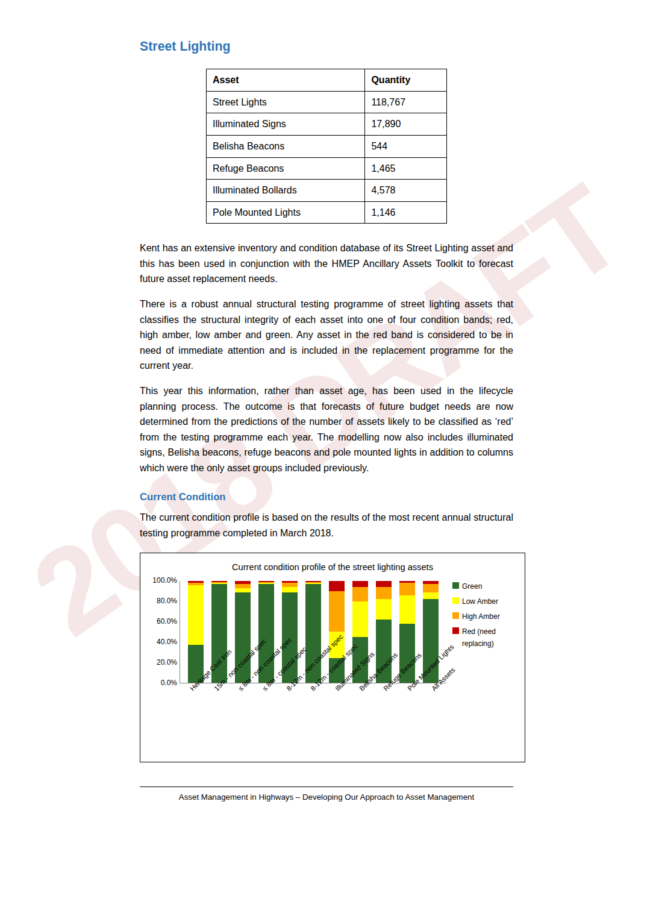2018 DRAFT
Street Lighting
| Asset | Quantity |
| --- | --- |
| Street Lights | 118,767 |
| Illuminated Signs | 17,890 |
| Belisha Beacons | 544 |
| Refuge Beacons | 1,465 |
| Illuminated Bollards | 4,578 |
| Pole Mounted Lights | 1,146 |
Kent has an extensive inventory and condition database of its Street Lighting asset and this has been used in conjunction with the HMEP Ancillary Assets Toolkit to forecast future asset replacement needs.
There is a robust annual structural testing programme of street lighting assets that classifies the structural integrity of each asset into one of four condition bands; red, high amber, low amber and green. Any asset in the red band is considered to be in need of immediate attention and is included in the replacement programme for the current year.
This year this information, rather than asset age, has been used in the lifecycle planning process. The outcome is that forecasts of future budget needs are now determined from the predictions of the number of assets likely to be classified as ‘red’ from the testing programme each year. The modelling now also includes illuminated signs, Belisha beacons, refuge beacons and pole mounted lights in addition to columns which were the only asset groups included previously.
Current Condition
The current condition profile is based on the results of the most recent annual structural testing programme completed in March 2018.
Current condition profile of the street lighting assets
100.0% 80.0% 60.0% 40.0% 20.0% 0.0%
Green
Low Amber
High Amber
Red (need replacing)
Heritage Cast Iron 15m - non coastal spec ≤ 8m - non coastal spec ≤ 8m - coastal spec 8-12m - non coastal spec 8-12m - coastal spec Illuminated Signs Belisha Beacons Refuge Beacons Pole Mounted Lights All Assets
Asset Management in Highways – Developing Our Approach to Asset Management